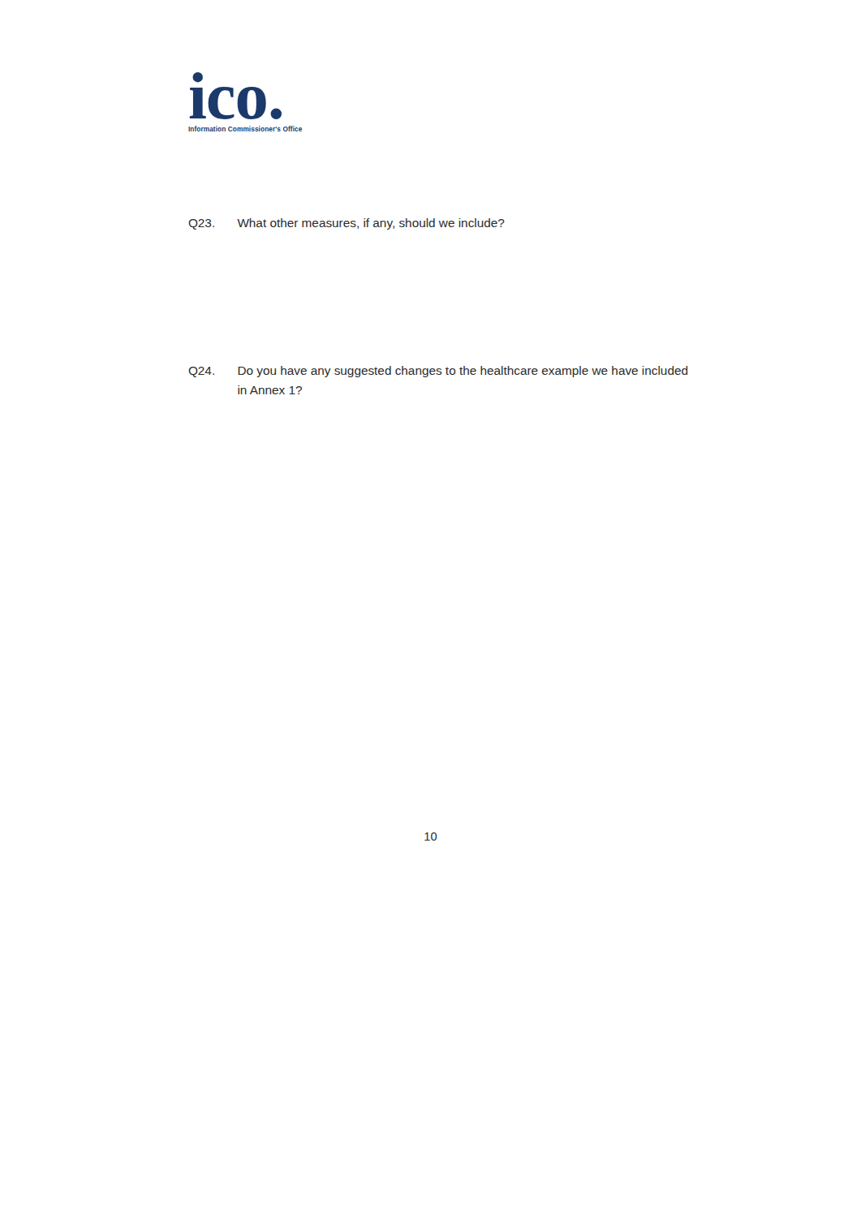ico.
Information Commissioner's Office
Q23.
What other measures, if any, should we include?
Q24.
Do you have any suggested changes to the healthcare example we have included in Annex 1?
10